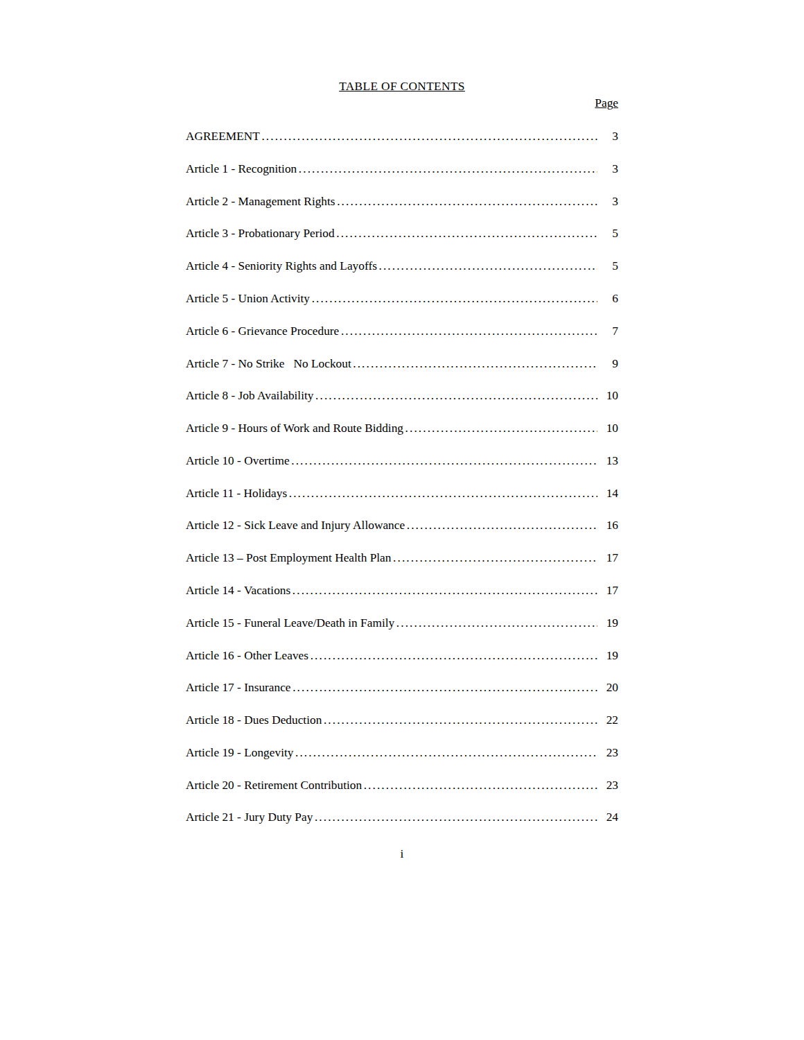TABLE OF CONTENTS
Page
AGREEMENT .................................................................................................................. 3
Article 1 - Recognition ..................................................................................................... 3
Article 2 - Management Rights ..................................................................................... 3
Article 3 - Probationary Period ..................................................................................... 5
Article 4 - Seniority Rights and Layoffs ....................................................................... 5
Article 5 - Union Activity ............................................................................................. 6
Article 6 - Grievance Procedure ................................................................................... 7
Article 7 - No Strike No Lockout ................................................................................ 9
Article 8 - Job Availability ........................................................................................... 10
Article 9 - Hours of Work and Route Bidding ............................................................. 10
Article 10 - Overtime ................................................................................................. 13
Article 11 - Holidays .................................................................................................. 14
Article 12 - Sick Leave and Injury Allowance ............................................................. 16
Article 13 – Post Employment Health Plan .................................................................. 17
Article 14 - Vacations ................................................................................................. 17
Article 15 - Funeral Leave/Death in Family ................................................................. 19
Article 16 - Other Leaves ............................................................................................. 19
Article 17 - Insurance ................................................................................................. 20
Article 18 - Dues Deduction ....................................................................................... 22
Article 19 - Longevity ................................................................................................ 23
Article 20 - Retirement Contribution ............................................................................ 23
Article 21 - Jury Duty Pay ........................................................................................... 24
i